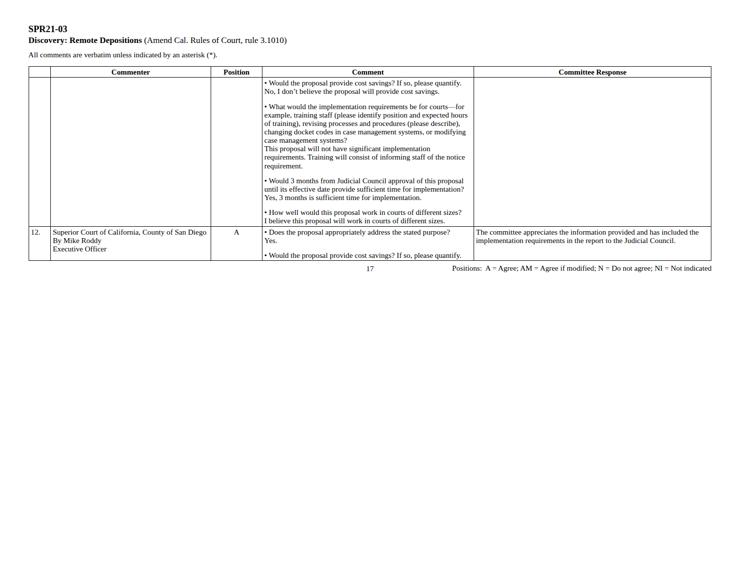SPR21-03
Discovery: Remote Depositions (Amend Cal. Rules of Court, rule 3.1010)
All comments are verbatim unless indicated by an asterisk (*).
| | Commenter | Position | Comment | Committee Response |
| --- | --- | --- | --- | --- |
| | | | • Would the proposal provide cost savings? If so, please quantify. No, I don’t believe the proposal will provide cost savings. • What would the implementation requirements be for courts—for example, training staff (please identify position and expected hours of training), revising processes and procedures (please describe), changing docket codes in case management systems, or modifying case management systems? This proposal will not have significant implementation requirements. Training will consist of informing staff of the notice requirement. • Would 3 months from Judicial Council approval of this proposal until its effective date provide sufficient time for implementation? Yes, 3 months is sufficient time for implementation. • How well would this proposal work in courts of different sizes? I believe this proposal will work in courts of different sizes. | |
| 12. | Superior Court of California, County of San Diego By Mike Roddy Executive Officer | A | • Does the proposal appropriately address the stated purpose? Yes. • Would the proposal provide cost savings? If so, please quantify. | The committee appreciates the information provided and has included the implementation requirements in the report to the Judicial Council. |
Positions: A = Agree; AM = Agree if modified; N = Do not agree; NI = Not indicated
17